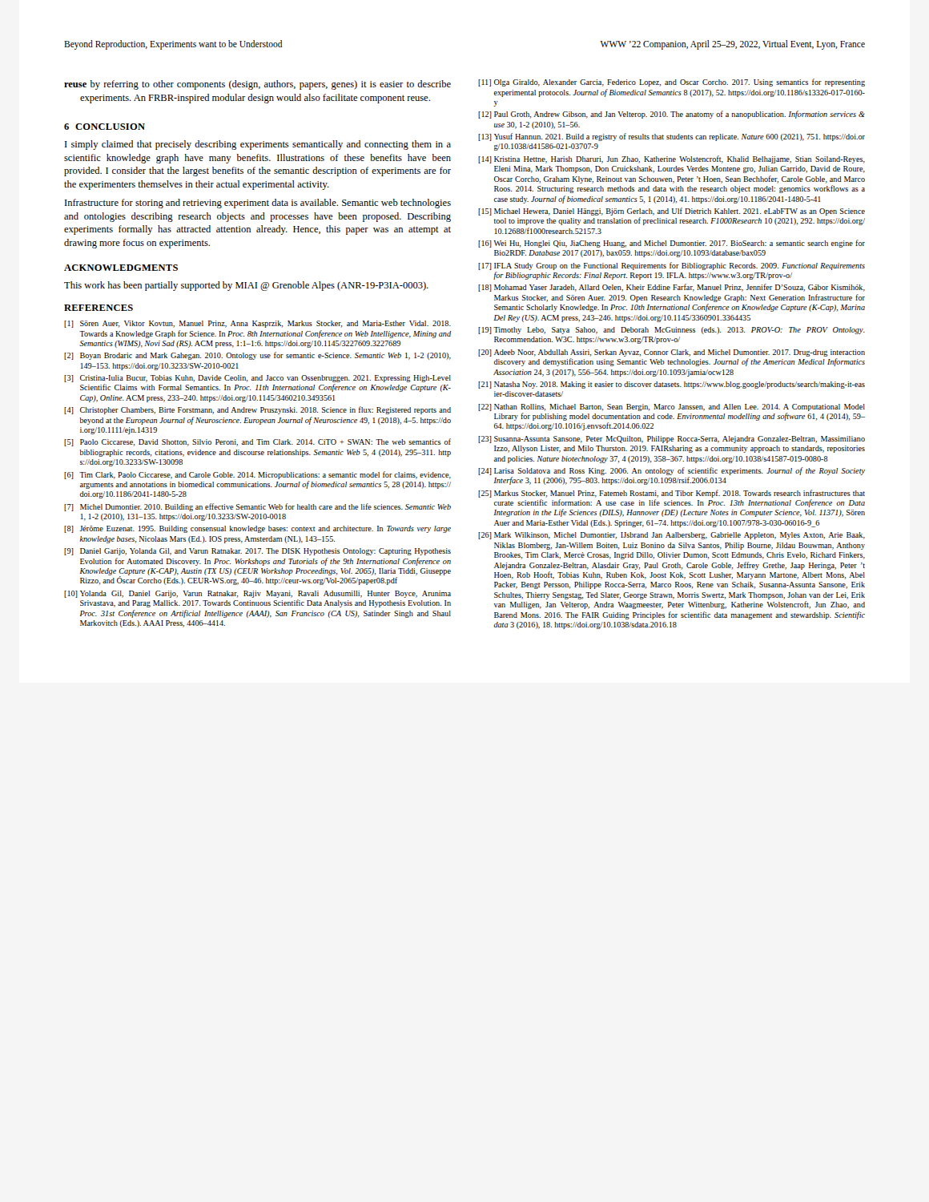Beyond Reproduction, Experiments want to be Understood
WWW ’22 Companion, April 25–29, 2022, Virtual Event, Lyon, France
reuse by referring to other components (design, authors, papers, genes) it is easier to describe experiments. An FRBR-inspired modular design would also facilitate component reuse.
6 CONCLUSION
I simply claimed that precisely describing experiments semantically and connecting them in a scientific knowledge graph have many benefits. Illustrations of these benefits have been provided. I consider that the largest benefits of the semantic description of experiments are for the experimenters themselves in their actual experimental activity.
Infrastructure for storing and retrieving experiment data is available. Semantic web technologies and ontologies describing research objects and processes have been proposed. Describing experiments formally has attracted attention already. Hence, this paper was an attempt at drawing more focus on experiments.
ACKNOWLEDGMENTS
This work has been partially supported by MIAI @ Grenoble Alpes (ANR-19-P3IA-0003).
REFERENCES
Sören Auer, Viktor Kovtun, Manuel Prinz, Anna Kasprzik, Markus Stocker, and Maria-Esther Vidal. 2018. Towards a Knowledge Graph for Science. In Proc. 8th International Conference on Web Intelligence, Mining and Semantics (WIMS), Novi Sad (RS). ACM press, 1:1–1:6. https://doi.org/10.1145/3227609.3227689
Boyan Brodaric and Mark Gahegan. 2010. Ontology use for semantic e-Science. Semantic Web 1, 1-2 (2010), 149–153. https://doi.org/10.3233/SW-2010-0021
Cristina-Iulia Bucur, Tobias Kuhn, Davide Ceolin, and Jacco van Ossenbruggen. 2021. Expressing High-Level Scientific Claims with Formal Semantics. In Proc. 11th International Conference on Knowledge Capture (K-Cap), Online. ACM press, 233–240. https://doi.org/10.1145/3460210.3493561
Christopher Chambers, Birte Forstmann, and Andrew Pruszynski. 2018. Science in flux: Registered reports and beyond at the European Journal of Neuroscience. European Journal of Neuroscience 49, 1 (2018), 4–5. https://doi.org/10.1111/ejn.14319
Paolo Ciccarese, David Shotton, Silvio Peroni, and Tim Clark. 2014. CiTO + SWAN: The web semantics of bibliographic records, citations, evidence and discourse relationships. Semantic Web 5, 4 (2014), 295–311. https://doi.org/10.3233/SW-130098
Tim Clark, Paolo Ciccarese, and Carole Goble. 2014. Micropublications: a semantic model for claims, evidence, arguments and annotations in biomedical communications. Journal of biomedical semantics 5, 28 (2014). https://doi.org/10.1186/2041-1480-5-28
Michel Dumontier. 2010. Building an effective Semantic Web for health care and the life sciences. Semantic Web 1, 1-2 (2010), 131–135. https://doi.org/10.3233/SW-2010-0018
Jérôme Euzenat. 1995. Building consensual knowledge bases: context and architecture. In Towards very large knowledge bases, Nicolaas Mars (Ed.). IOS press, Amsterdam (NL), 143–155.
Daniel Garijo, Yolanda Gil, and Varun Ratnakar. 2017. The DISK Hypothesis Ontology: Capturing Hypothesis Evolution for Automated Discovery. In Proc. Workshops and Tutorials of the 9th International Conference on Knowledge Capture (K-CAP), Austin (TX US) (CEUR Workshop Proceedings, Vol. 2065), Ilaria Tiddi, Giuseppe Rizzo, and Óscar Corcho (Eds.). CEUR-WS.org, 40–46. http://ceur-ws.org/Vol-2065/paper08.pdf
Yolanda Gil, Daniel Garijo, Varun Ratnakar, Rajiv Mayani, Ravali Adusumilli, Hunter Boyce, Arunima Srivastava, and Parag Mallick. 2017. Towards Continuous Scientific Data Analysis and Hypothesis Evolution. In Proc. 31st Conference on Artificial Intelligence (AAAI), San Francisco (CA US), Satinder Singh and Shaul Markovitch (Eds.). AAAI Press, 4406–4414.
Olga Giraldo, Alexander Garcia, Federico Lopez, and Oscar Corcho. 2017. Using semantics for representing experimental protocols. Journal of Biomedical Semantics 8 (2017), 52. https://doi.org/10.1186/s13326-017-0160-y
Paul Groth, Andrew Gibson, and Jan Velterop. 2010. The anatomy of a nanopublication. Information services & use 30, 1-2 (2010), 51–56.
Yusuf Hannun. 2021. Build a registry of results that students can replicate. Nature 600 (2021), 751. https://doi.org/10.1038/d41586-021-03707-9
Kristina Hettne, Harish Dharuri, Jun Zhao, Katherine Wolstencroft, Khalid Belhajjame, Stian Soiland-Reyes, Eleni Mina, Mark Thompson, Don Cruickshank, Lourdes Verdes Montene gro, Julian Garrido, David de Roure, Oscar Corcho, Graham Klyne, Reinout van Schouwen, Peter ’t Hoen, Sean Bechhofer, Carole Goble, and Marco Roos. 2014. Structuring research methods and data with the research object model: genomics workflows as a case study. Journal of biomedical semantics 5, 1 (2014), 41. https://doi.org/10.1186/2041-1480-5-41
Michael Hewera, Daniel Hänggi, Björn Gerlach, and Ulf Dietrich Kahlert. 2021. eLabFTW as an Open Science tool to improve the quality and translation of preclinical research. F1000Research 10 (2021), 292. https://doi.org/10.12688/f1000research.52157.3
Wei Hu, Honglei Qiu, JiaCheng Huang, and Michel Dumontier. 2017. BioSearch: a semantic search engine for Bio2RDF. Database 2017 (2017), bax059. https://doi.org/10.1093/database/bax059
IFLA Study Group on the Functional Requirements for Bibliographic Records. 2009. Functional Requirements for Bibliographic Records: Final Report. Report 19. IFLA. https://www.w3.org/TR/prov-o/
Mohamad Yaser Jaradeh, Allard Oelen, Kheir Eddine Farfar, Manuel Prinz, Jennifer D’Souza, Gábor Kismihók, Markus Stocker, and Sören Auer. 2019. Open Research Knowledge Graph: Next Generation Infrastructure for Semantic Scholarly Knowledge. In Proc. 10th International Conference on Knowledge Capture (K-Cap), Marina Del Rey (US). ACM press, 243–246. https://doi.org/10.1145/3360901.3364435
Timothy Lebo, Satya Sahoo, and Deborah McGuinness (eds.). 2013. PROV-O: The PROV Ontology. Recommendation. W3C. https://www.w3.org/TR/prov-o/
Adeeb Noor, Abdullah Assiri, Serkan Ayvaz, Connor Clark, and Michel Dumontier. 2017. Drug-drug interaction discovery and demystification using Semantic Web technologies. Journal of the American Medical Informatics Association 24, 3 (2017), 556–564. https://doi.org/10.1093/jamia/ocw128
Natasha Noy. 2018. Making it easier to discover datasets. https://www.blog.google/products/search/making-it-easier-discover-datasets/
Nathan Rollins, Michael Barton, Sean Bergin, Marco Janssen, and Allen Lee. 2014. A Computational Model Library for publishing model documentation and code. Environmental modelling and software 61, 4 (2014), 59–64. https://doi.org/10.1016/j.envsoft.2014.06.022
Susanna-Assunta Sansone, Peter McQuilton, Philippe Rocca-Serra, Alejandra Gonzalez-Beltran, Massimiliano Izzo, Allyson Lister, and Milo Thurston. 2019. FAIRsharing as a community approach to standards, repositories and policies. Nature biotechnology 37, 4 (2019), 358–367. https://doi.org/10.1038/s41587-019-0080-8
Larisa Soldatova and Ross King. 2006. An ontology of scientific experiments. Journal of the Royal Society Interface 3, 11 (2006), 795–803. https://doi.org/10.1098/rsif.2006.0134
Markus Stocker, Manuel Prinz, Fatemeh Rostami, and Tibor Kempf. 2018. Towards research infrastructures that curate scientific information: A use case in life sciences. In Proc. 13th International Conference on Data Integration in the Life Sciences (DILS), Hannover (DE) (Lecture Notes in Computer Science, Vol. 11371), Sören Auer and Maria-Esther Vidal (Eds.). Springer, 61–74. https://doi.org/10.1007/978-3-030-06016-9_6
Mark Wilkinson, Michel Dumontier, IJsbrand Jan Aalbersberg, Gabrielle Appleton, Myles Axton, Arie Baak, Niklas Blomberg, Jan-Willem Boiten, Luiz Bonino da Silva Santos, Philip Bourne, Jildau Bouwman, Anthony Brookes, Tim Clark, Mercè Crosas, Ingrid Dillo, Olivier Dumon, Scott Edmunds, Chris Evelo, Richard Finkers, Alejandra Gonzalez-Beltran, Alasdair Gray, Paul Groth, Carole Goble, Jeffrey Grethe, Jaap Heringa, Peter ’t Hoen, Rob Hooft, Tobias Kuhn, Ruben Kok, Joost Kok, Scott Lusher, Maryann Martone, Albert Mons, Abel Packer, Bengt Persson, Philippe Rocca-Serra, Marco Roos, Rene van Schaik, Susanna-Assunta Sansone, Erik Schultes, Thierry Sengstag, Ted Slater, George Strawn, Morris Swertz, Mark Thompson, Johan van der Lei, Erik van Mulligen, Jan Velterop, Andra Waagmeester, Peter Wittenburg, Katherine Wolstencroft, Jun Zhao, and Barend Mons. 2016. The FAIR Guiding Principles for scientific data management and stewardship. Scientific data 3 (2016), 18. https://doi.org/10.1038/sdata.2016.18